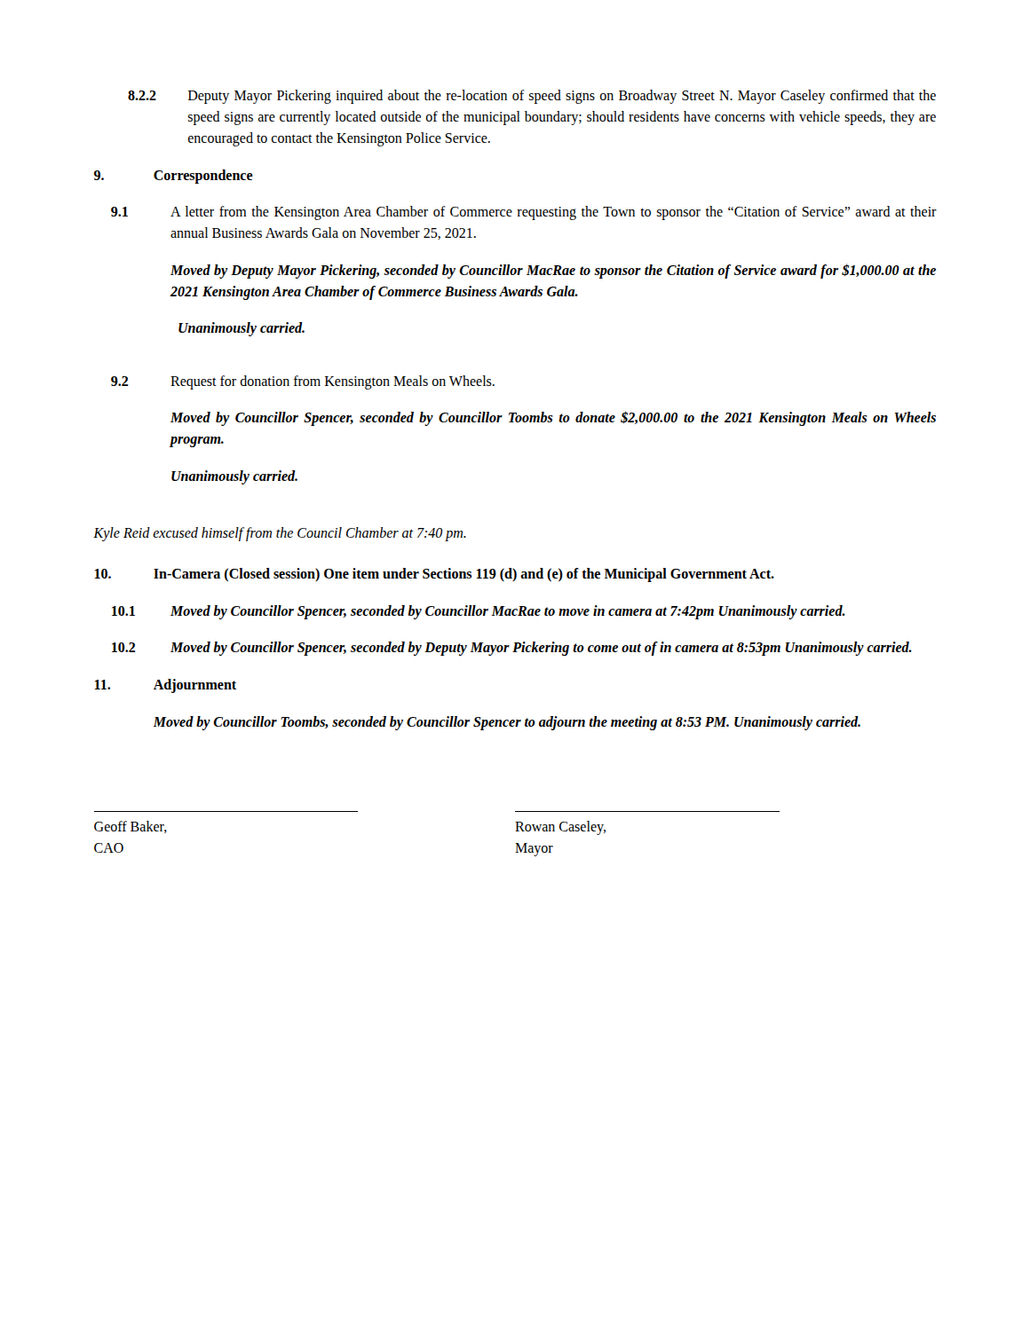8.2.2
Deputy Mayor Pickering inquired about the re-location of speed signs on Broadway Street N. Mayor Caseley confirmed that the speed signs are currently located outside of the municipal boundary; should residents have concerns with vehicle speeds, they are encouraged to contact the Kensington Police Service.
9.
Correspondence
9.1
A letter from the Kensington Area Chamber of Commerce requesting the Town to sponsor the “Citation of Service” award at their annual Business Awards Gala on November 25, 2021.
Moved by Deputy Mayor Pickering, seconded by Councillor MacRae to sponsor the Citation of Service award for $1,000.00 at the 2021 Kensington Area Chamber of Commerce Business Awards Gala.
Unanimously carried.
9.2
Request for donation from Kensington Meals on Wheels.
Moved by Councillor Spencer, seconded by Councillor Toombs to donate $2,000.00 to the 2021 Kensington Meals on Wheels program.
Unanimously carried.
Kyle Reid excused himself from the Council Chamber at 7:40 pm.
10.
In-Camera (Closed session) One item under Sections 119 (d) and (e) of the Municipal Government Act.
10.1
Moved by Councillor Spencer, seconded by Councillor MacRae to move in camera at 7:42pm Unanimously carried.
10.2
Moved by Councillor Spencer, seconded by Deputy Mayor Pickering to come out of in camera at 8:53pm Unanimously carried.
11.
Adjournment
Moved by Councillor Toombs, seconded by Councillor Spencer to adjourn the meeting at 8:53 PM. Unanimously carried.
| Geoff Baker, CAO | Rowan Caseley, Mayor |